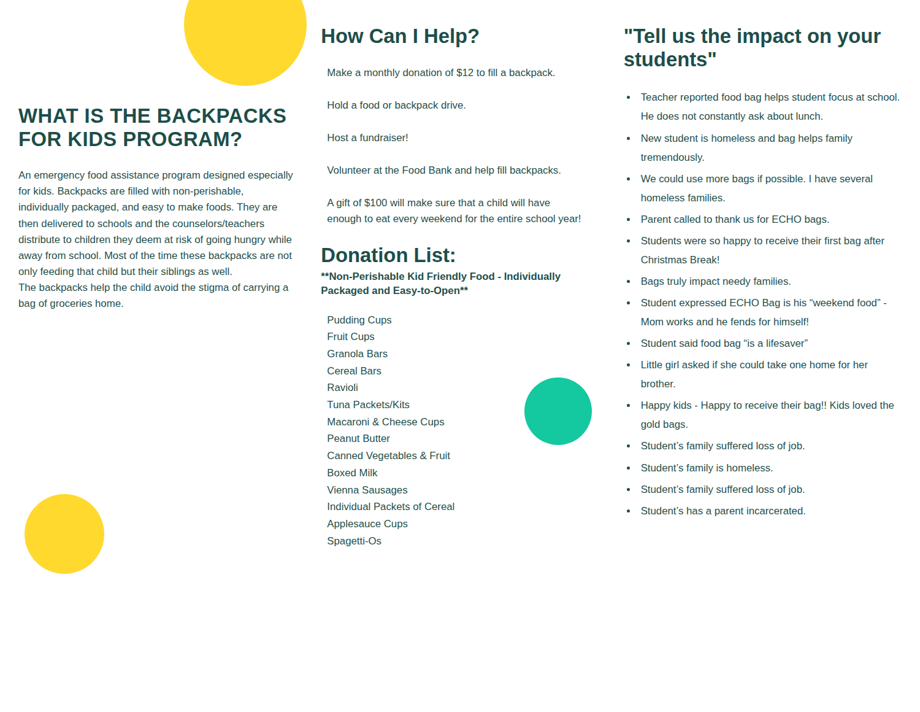What is the Backpacks for Kids Program?
An emergency food assistance program designed especially for kids. Backpacks are filled with non-perishable, individually packaged, and easy to make foods. They are then delivered to schools and the counselors/teachers distribute to children they deem at risk of going hungry while away from school. Most of the time these backpacks are not only feeding that child but their siblings as well.
The backpacks help the child avoid the stigma of carrying a bag of groceries home.
How Can I Help?
Make a monthly donation of $12 to fill a backpack.
Hold a food or backpack drive.
Host a fundraiser!
Volunteer at the Food Bank and help fill backpacks.
A gift of $100 will make sure that a child will have enough to eat every weekend for the entire school year!
Donation List:
**Non-Perishable Kid Friendly Food - Individually Packaged and Easy-to-Open**
Pudding Cups
Fruit Cups
Granola Bars
Cereal Bars
Ravioli
Tuna Packets/Kits
Macaroni & Cheese Cups
Peanut Butter
Canned Vegetables & Fruit
Boxed Milk
Vienna Sausages
Individual Packets of Cereal
Applesauce Cups
Spagetti-Os
"Tell us the impact on your students"
Teacher reported food bag helps student focus at school. He does not constantly ask about lunch.
New student is homeless and bag helps family tremendously.
We could use more bags if possible. I have several homeless families.
Parent called to thank us for ECHO bags.
Students were so happy to receive their first bag after Christmas Break!
Bags truly impact needy families.
Student expressed ECHO Bag is his “weekend food” - Mom works and he fends for himself!
Student said food bag “is a lifesaver”
Little girl asked if she could take one home for her brother.
Happy kids - Happy to receive their bag!! Kids loved the gold bags.
Student’s family suffered loss of job.
Student’s family is homeless.
Student’s family suffered loss of job.
Student’s has a parent incarcerated.